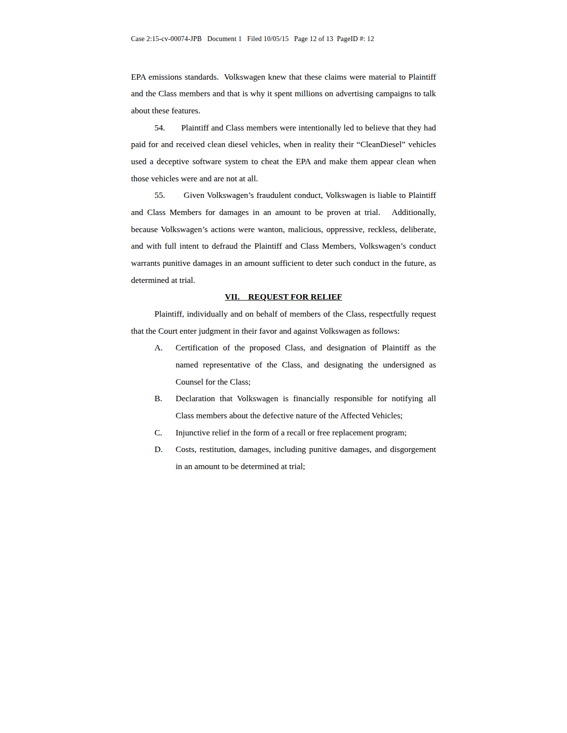Case 2:15-cv-00074-JPB Document 1 Filed 10/05/15 Page 12 of 13 PageID #: 12
EPA emissions standards. Volkswagen knew that these claims were material to Plaintiff and the Class members and that is why it spent millions on advertising campaigns to talk about these features.
54. Plaintiff and Class members were intentionally led to believe that they had paid for and received clean diesel vehicles, when in reality their “CleanDiesel” vehicles used a deceptive software system to cheat the EPA and make them appear clean when those vehicles were and are not at all.
55. Given Volkswagen’s fraudulent conduct, Volkswagen is liable to Plaintiff and Class Members for damages in an amount to be proven at trial. Additionally, because Volkswagen’s actions were wanton, malicious, oppressive, reckless, deliberate, and with full intent to defraud the Plaintiff and Class Members, Volkswagen’s conduct warrants punitive damages in an amount sufficient to deter such conduct in the future, as determined at trial.
VII. REQUEST FOR RELIEF
Plaintiff, individually and on behalf of members of the Class, respectfully request that the Court enter judgment in their favor and against Volkswagen as follows:
A. Certification of the proposed Class, and designation of Plaintiff as the named representative of the Class, and designating the undersigned as Counsel for the Class;
B. Declaration that Volkswagen is financially responsible for notifying all Class members about the defective nature of the Affected Vehicles;
C. Injunctive relief in the form of a recall or free replacement program;
D. Costs, restitution, damages, including punitive damages, and disgorgement in an amount to be determined at trial;